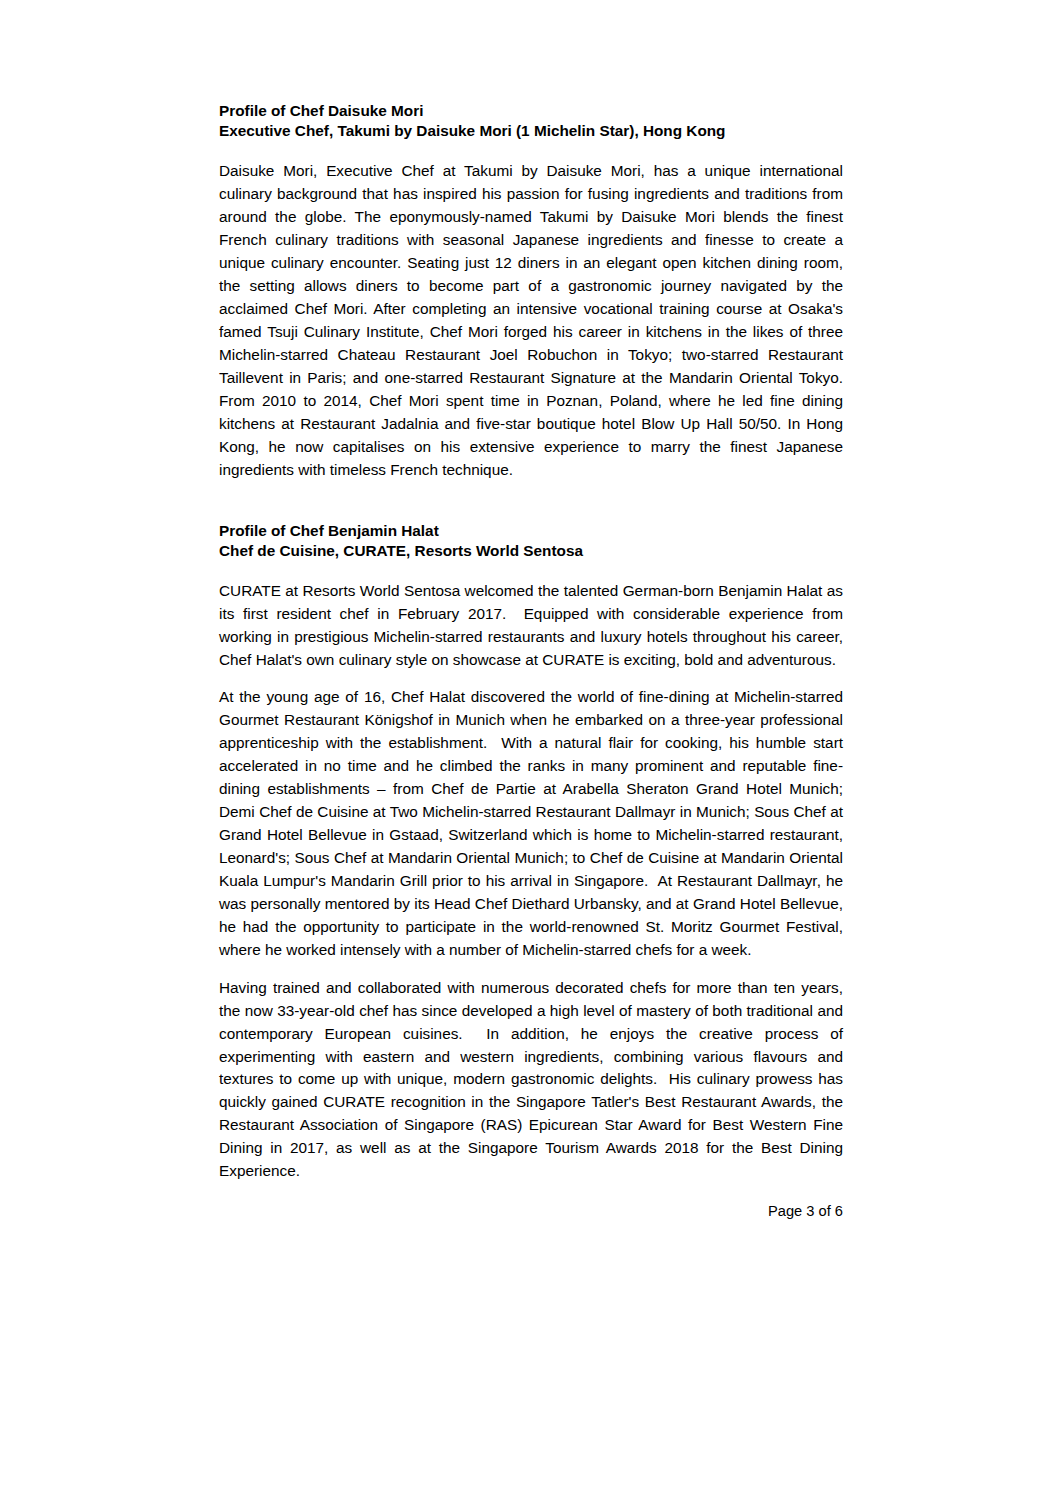Profile of Chef Daisuke Mori Executive Chef, Takumi by Daisuke Mori (1 Michelin Star), Hong Kong
Daisuke Mori, Executive Chef at Takumi by Daisuke Mori, has a unique international culinary background that has inspired his passion for fusing ingredients and traditions from around the globe. The eponymously-named Takumi by Daisuke Mori blends the finest French culinary traditions with seasonal Japanese ingredients and finesse to create a unique culinary encounter. Seating just 12 diners in an elegant open kitchen dining room, the setting allows diners to become part of a gastronomic journey navigated by the acclaimed Chef Mori. After completing an intensive vocational training course at Osaka's famed Tsuji Culinary Institute, Chef Mori forged his career in kitchens in the likes of three Michelin-starred Chateau Restaurant Joel Robuchon in Tokyo; two-starred Restaurant Taillevent in Paris; and one-starred Restaurant Signature at the Mandarin Oriental Tokyo. From 2010 to 2014, Chef Mori spent time in Poznan, Poland, where he led fine dining kitchens at Restaurant Jadalnia and five-star boutique hotel Blow Up Hall 50/50. In Hong Kong, he now capitalises on his extensive experience to marry the finest Japanese ingredients with timeless French technique.
Profile of Chef Benjamin Halat Chef de Cuisine, CURATE, Resorts World Sentosa
CURATE at Resorts World Sentosa welcomed the talented German-born Benjamin Halat as its first resident chef in February 2017. Equipped with considerable experience from working in prestigious Michelin-starred restaurants and luxury hotels throughout his career, Chef Halat's own culinary style on showcase at CURATE is exciting, bold and adventurous.
At the young age of 16, Chef Halat discovered the world of fine-dining at Michelin-starred Gourmet Restaurant Königshof in Munich when he embarked on a three-year professional apprenticeship with the establishment. With a natural flair for cooking, his humble start accelerated in no time and he climbed the ranks in many prominent and reputable fine-dining establishments – from Chef de Partie at Arabella Sheraton Grand Hotel Munich; Demi Chef de Cuisine at Two Michelin-starred Restaurant Dallmayr in Munich; Sous Chef at Grand Hotel Bellevue in Gstaad, Switzerland which is home to Michelin-starred restaurant, Leonard's; Sous Chef at Mandarin Oriental Munich; to Chef de Cuisine at Mandarin Oriental Kuala Lumpur's Mandarin Grill prior to his arrival in Singapore. At Restaurant Dallmayr, he was personally mentored by its Head Chef Diethard Urbansky, and at Grand Hotel Bellevue, he had the opportunity to participate in the world-renowned St. Moritz Gourmet Festival, where he worked intensely with a number of Michelin-starred chefs for a week.
Having trained and collaborated with numerous decorated chefs for more than ten years, the now 33-year-old chef has since developed a high level of mastery of both traditional and contemporary European cuisines. In addition, he enjoys the creative process of experimenting with eastern and western ingredients, combining various flavours and textures to come up with unique, modern gastronomic delights. His culinary prowess has quickly gained CURATE recognition in the Singapore Tatler's Best Restaurant Awards, the Restaurant Association of Singapore (RAS) Epicurean Star Award for Best Western Fine Dining in 2017, as well as at the Singapore Tourism Awards 2018 for the Best Dining Experience.
Page 3 of 6